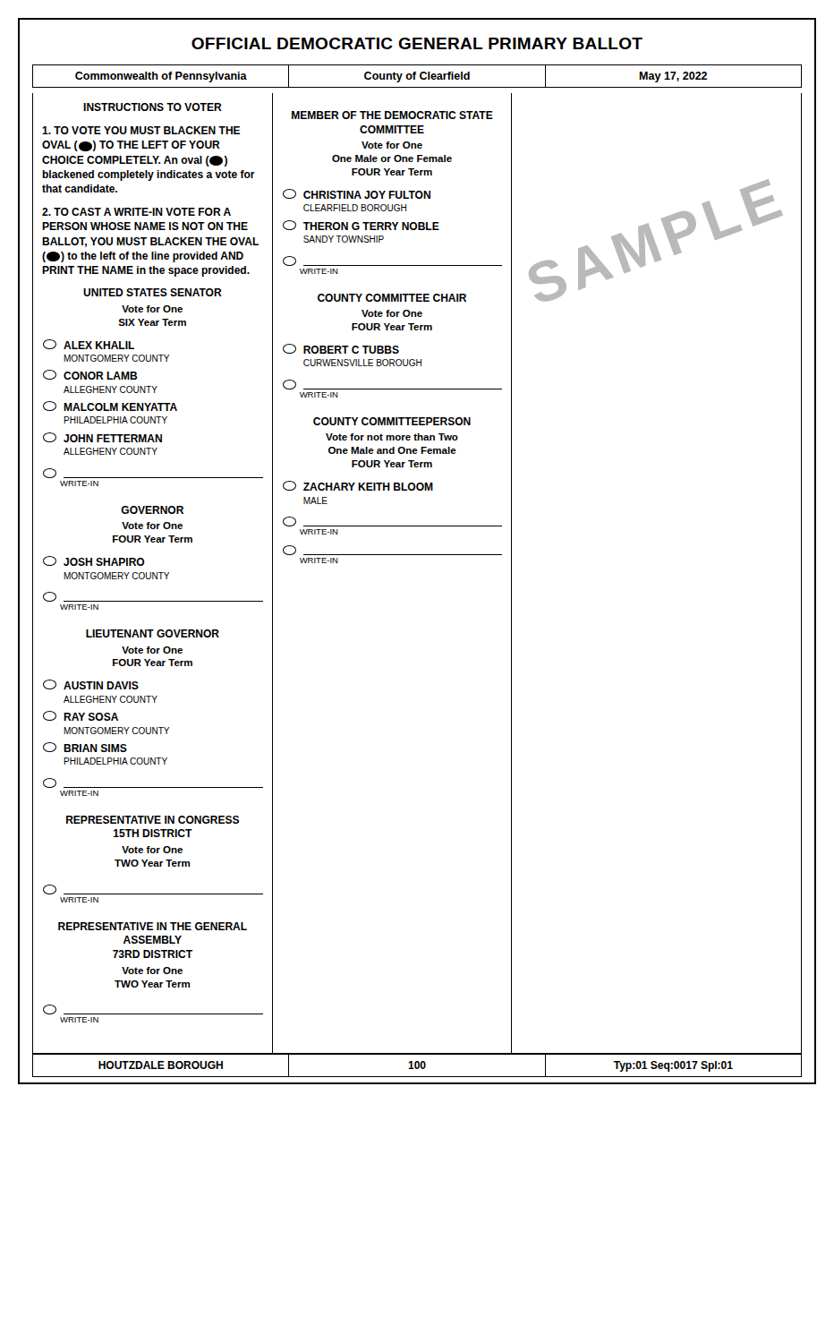OFFICIAL DEMOCRATIC GENERAL PRIMARY BALLOT
| Commonwealth of Pennsylvania | County of Clearfield | May 17, 2022 |
INSTRUCTIONS TO VOTER
1. TO VOTE YOU MUST BLACKEN THE OVAL ( ) TO THE LEFT OF YOUR CHOICE COMPLETELY. An oval ( ) blackened completely indicates a vote for that candidate.
2. TO CAST A WRITE-IN VOTE FOR A PERSON WHOSE NAME IS NOT ON THE BALLOT, YOU MUST BLACKEN THE OVAL ( ) to the left of the line provided AND PRINT THE NAME in the space provided.
United States Senator
Vote for One
SIX Year Term
Alex Khalil
Montgomery County
Conor Lamb
Allegheny County
Malcolm Kenyatta
Philadelphia County
John Fetterman
Allegheny County
WRITE-IN
Governor
Vote for One
FOUR Year Term
Josh Shapiro
Montgomery County
WRITE-IN
Lieutenant Governor
Vote for One
FOUR Year Term
Austin Davis
Allegheny County
Ray Sosa
Montgomery County
Brian Sims
Philadelphia County
WRITE-IN
Representative in Congress
15th District
Vote for One
TWO Year Term
WRITE-IN
Representative in the General Assembly
73rd District
Vote for One
TWO Year Term
WRITE-IN
Member of the Democratic State Committee
Vote for One
One Male or One Female
FOUR Year Term
Christina Joy Fulton
Clearfield Borough
Theron G Terry Noble
Sandy Township
WRITE-IN
County Committee Chair
Vote for One
FOUR Year Term
Robert C Tubbs
Curwensville Borough
WRITE-IN
County Committeeperson
Vote for not more than Two
One Male and One Female
FOUR Year Term
Zachary Keith Bloom
Male
WRITE-IN
WRITE-IN
SAMPLE
| HOUTZDALE BOROUGH | 100 | Typ:01 Seq:0017 Spl:01 |